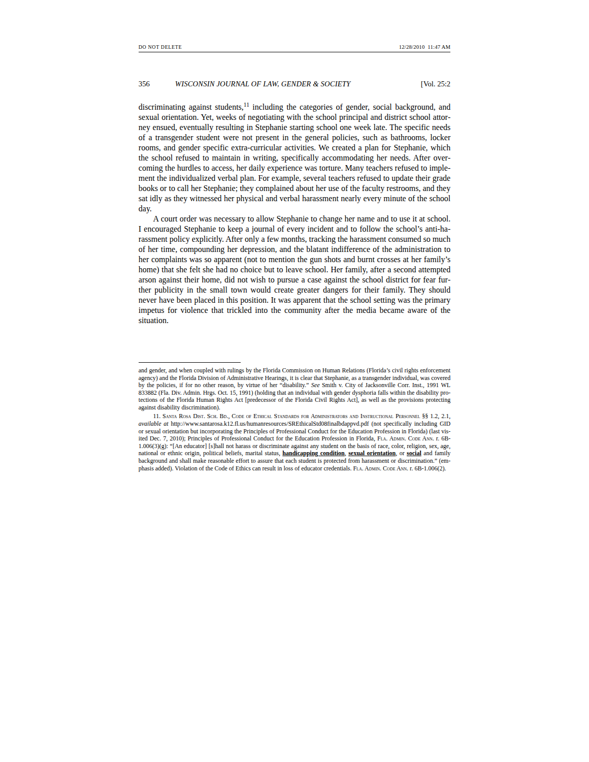Do Not Delete 12/28/2010 11:47 AM
356 WISCONSIN JOURNAL OF LAW, GENDER & SOCIETY [Vol. 25:2
discriminating against students,11 including the categories of gender, social background, and sexual orientation. Yet, weeks of negotiating with the school principal and district school attorney ensued, eventually resulting in Stephanie starting school one week late. The specific needs of a transgender student were not present in the general policies, such as bathrooms, locker rooms, and gender specific extra-curricular activities. We created a plan for Stephanie, which the school refused to maintain in writing, specifically accommodating her needs. After overcoming the hurdles to access, her daily experience was torture. Many teachers refused to implement the individualized verbal plan. For example, several teachers refused to update their grade books or to call her Stephanie; they complained about her use of the faculty restrooms, and they sat idly as they witnessed her physical and verbal harassment nearly every minute of the school day.
A court order was necessary to allow Stephanie to change her name and to use it at school. I encouraged Stephanie to keep a journal of every incident and to follow the school’s anti-harassment policy explicitly. After only a few months, tracking the harassment consumed so much of her time, compounding her depression, and the blatant indifference of the administration to her complaints was so apparent (not to mention the gun shots and burnt crosses at her family’s home) that she felt she had no choice but to leave school. Her family, after a second attempted arson against their home, did not wish to pursue a case against the school district for fear further publicity in the small town would create greater dangers for their family. They should never have been placed in this position. It was apparent that the school setting was the primary impetus for violence that trickled into the community after the media became aware of the situation.
and gender, and when coupled with rulings by the Florida Commission on Human Relations (Florida’s civil rights enforcement agency) and the Florida Division of Administrative Hearings, it is clear that Stephanie, as a transgender individual, was covered by the policies, if for no other reason, by virtue of her “disability.” See Smith v. City of Jacksonville Corr. Inst., 1991 WL 833882 (Fla. Div. Admin. Hrgs. Oct. 15, 1991) (holding that an individual with gender dysphoria falls within the disability protections of the Florida Human Rights Act [predecessor of the Florida Civil Rights Act], as well as the provisions protecting against disability discrimination).
11. Santa Rosa Dist. Sch. Bd., Code of Ethical Standards for Administrators and Instructional Personnel §§ 1.2, 2.1, available at http://www.santarosa.k12.fl.us/humanresources/SREthicalStd08finalbdappvd.pdf (not specifically including GID or sexual orientation but incorporating the Principles of Professional Conduct for the Education Profession in Florida) (last visited Dec. 7, 2010); Principles of Professional Conduct for the Education Profession in Florida, Fla. Admin. Code Ann. r. 6B-1.006(3)(g): “[An educator] [s]hall not harass or discriminate against any student on the basis of race, color, religion, sex, age, national or ethnic origin, political beliefs, marital status, handicapping condition, sexual orientation, or social and family background and shall make reasonable effort to assure that each student is protected from harassment or discrimination.” (emphasis added). Violation of the Code of Ethics can result in loss of educator credentials. Fla. Admin. Code Ann. r. 6B-1.006(2).